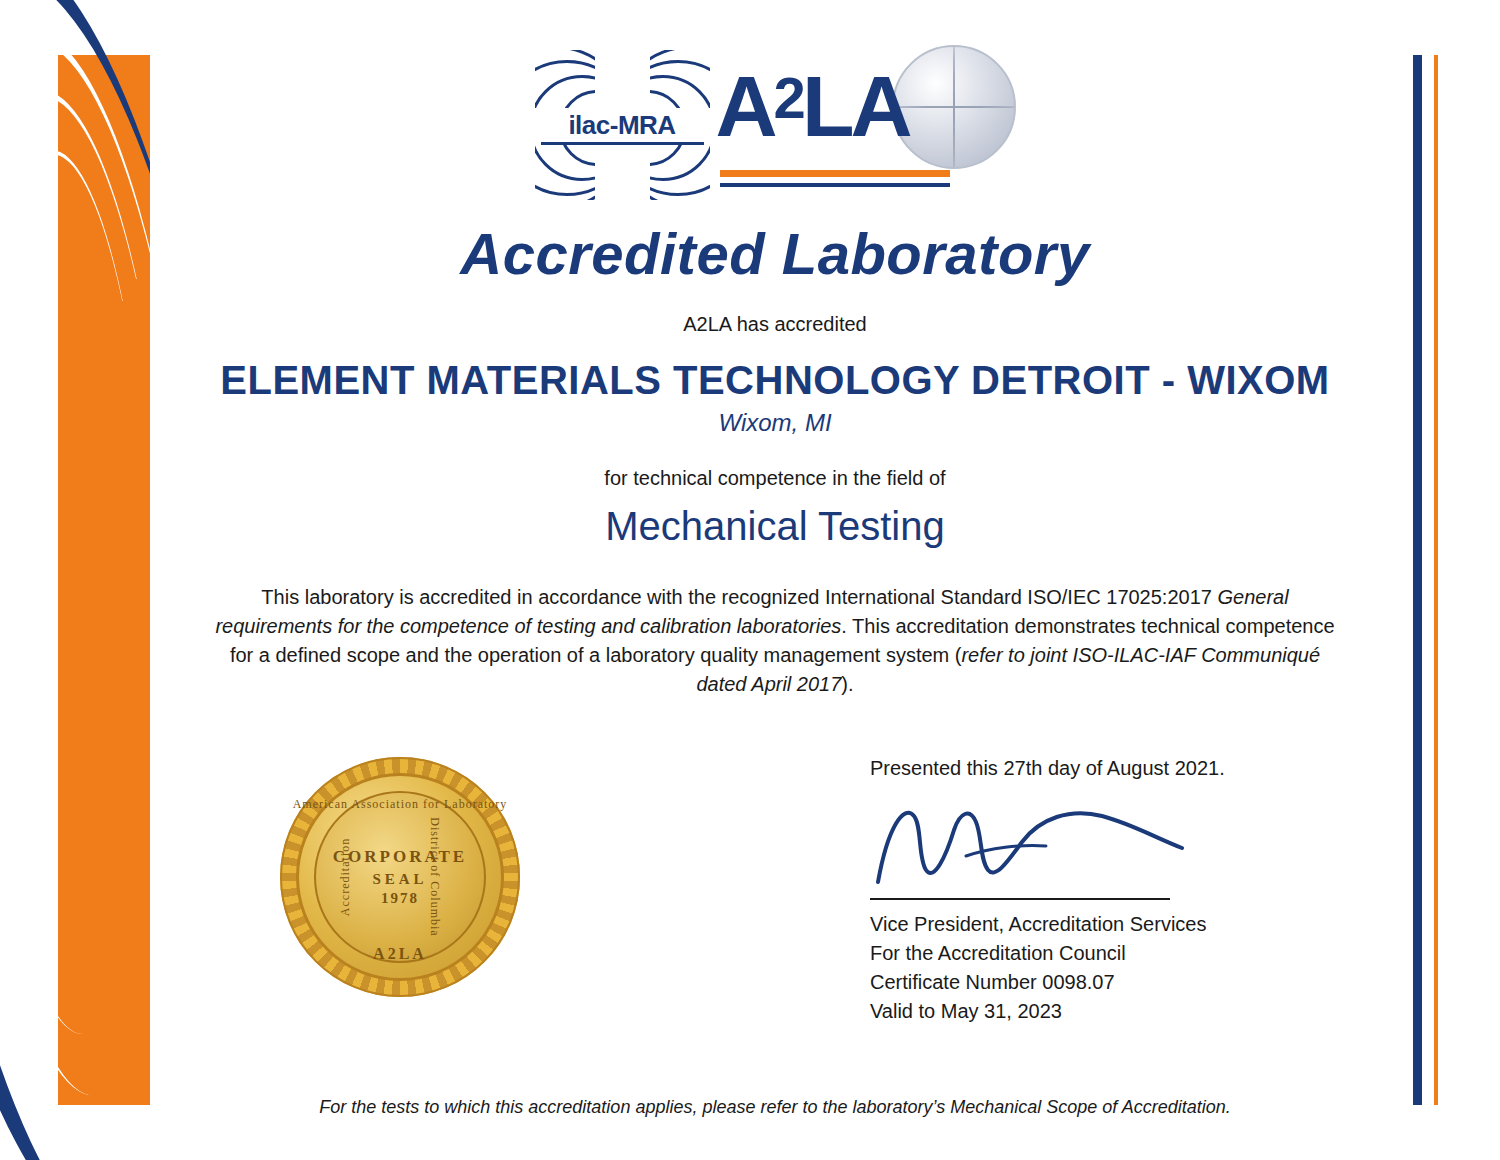ilac-MRA
A2 LA
Accredited Laboratory
A2LA has accredited
ELEMENT MATERIALS TECHNOLOGY DETROIT - WIXOM
Wixom, MI
for technical competence in the field of
Mechanical Testing
This laboratory is accredited in accordance with the recognized International Standard ISO/IEC 17025:2017 General requirements for the competence of testing and calibration laboratories. This accreditation demonstrates technical competence for a defined scope and the operation of a laboratory quality management system (refer to joint ISO-ILAC-IAF Communiqué dated April 2017).
American Association for Laboratory
Accreditation
District of Columbia
CORPORATE SEAL 1978
A2LA
Presented this 27th day of August 2021.
Vice President, Accreditation Services
For the Accreditation Council
Certificate Number 0098.07
Valid to May 31, 2023
For the tests to which this accreditation applies, please refer to the laboratory’s Mechanical Scope of Accreditation.